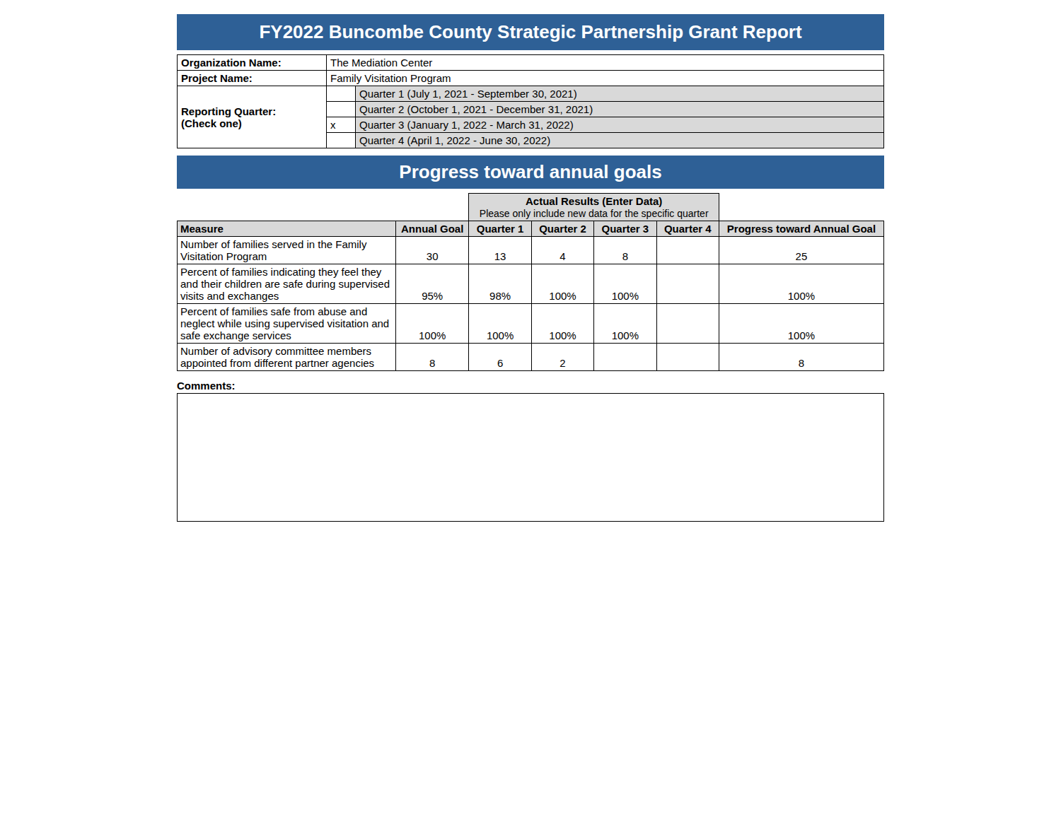FY2022 Buncombe County Strategic Partnership Grant Report
| Organization Name: | The Mediation Center |
| Project Name: | Family Visitation Program |
| Reporting Quarter: (Check one) | | Quarter 1 (July 1, 2021 - September 30, 2021) |
| | Quarter 2 (October 1, 2021 - December 31, 2021) |
| x | Quarter 3 (January 1, 2022 - March 31, 2022) |
| | Quarter 4 (April 1, 2022 - June 30, 2022) |
Progress toward annual goals
| | | Actual Results (Enter Data) Please only include new data for the specific quarter | |
| Measure | Annual Goal | Quarter 1 | Quarter 2 | Quarter 3 | Quarter 4 | Progress toward Annual Goal |
| Number of families served in the Family Visitation Program | 30 | 13 | 4 | 8 | | 25 |
| Percent of families indicating they feel they and their children are safe during supervised visits and exchanges | 95% | 98% | 100% | 100% | | 100% |
| Percent of families safe from abuse and neglect while using supervised visitation and safe exchange services | 100% | 100% | 100% | 100% | | 100% |
| Number of advisory committee members appointed from different partner agencies | 8 | 6 | 2 | | | 8 |
Comments: